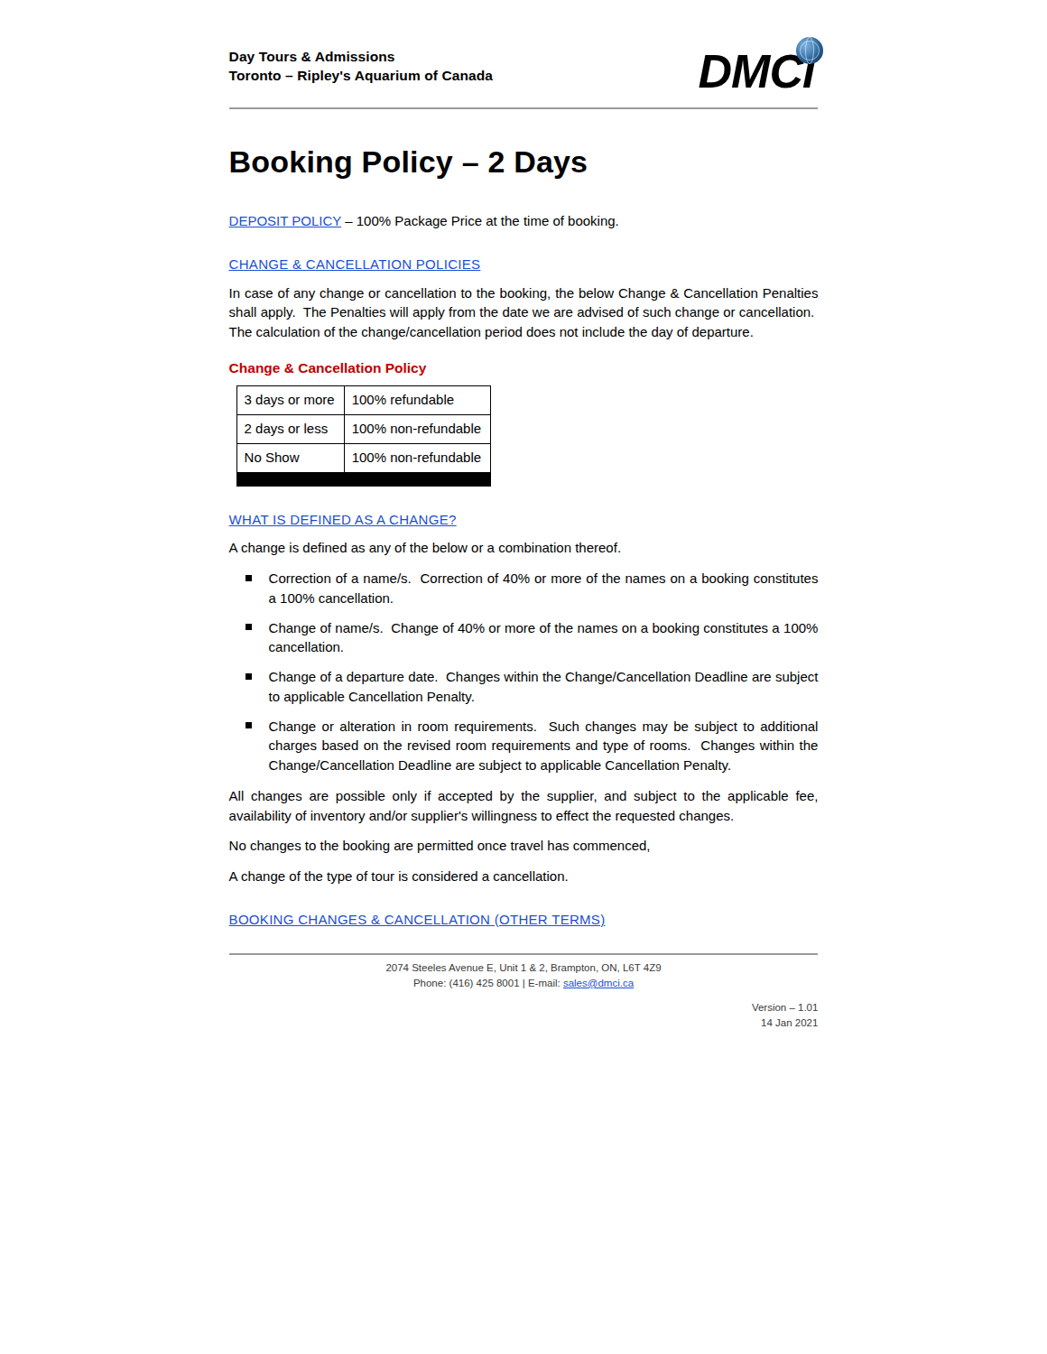Day Tours & Admissions
Toronto – Ripley's Aquarium of Canada
DMCi
Booking Policy – 2 Days
DEPOSIT POLICY – 100% Package Price at the time of booking.
CHANGE & CANCELLATION POLICIES
In case of any change or cancellation to the booking, the below Change & Cancellation Penalties shall apply. The Penalties will apply from the date we are advised of such change or cancellation. The calculation of the change/cancellation period does not include the day of departure.
Change & Cancellation Policy
| 3 days or more | 100% refundable |
| 2 days or less | 100% non-refundable |
| No Show | 100% non-refundable |
WHAT IS DEFINED AS A CHANGE?
A change is defined as any of the below or a combination thereof.
Correction of a name/s. Correction of 40% or more of the names on a booking constitutes a 100% cancellation.
Change of name/s. Change of 40% or more of the names on a booking constitutes a 100% cancellation.
Change of a departure date. Changes within the Change/Cancellation Deadline are subject to applicable Cancellation Penalty.
Change or alteration in room requirements. Such changes may be subject to additional charges based on the revised room requirements and type of rooms. Changes within the Change/Cancellation Deadline are subject to applicable Cancellation Penalty.
All changes are possible only if accepted by the supplier, and subject to the applicable fee, availability of inventory and/or supplier's willingness to effect the requested changes.
No changes to the booking are permitted once travel has commenced,
A change of the type of tour is considered a cancellation.
BOOKING CHANGES & CANCELLATION (OTHER TERMS)
2074 Steeles Avenue E, Unit 1 & 2, Brampton, ON, L6T 4Z9
Phone: (416) 425 8001 | E-mail: sales@dmci.ca
Version – 1.01
14 Jan 2021